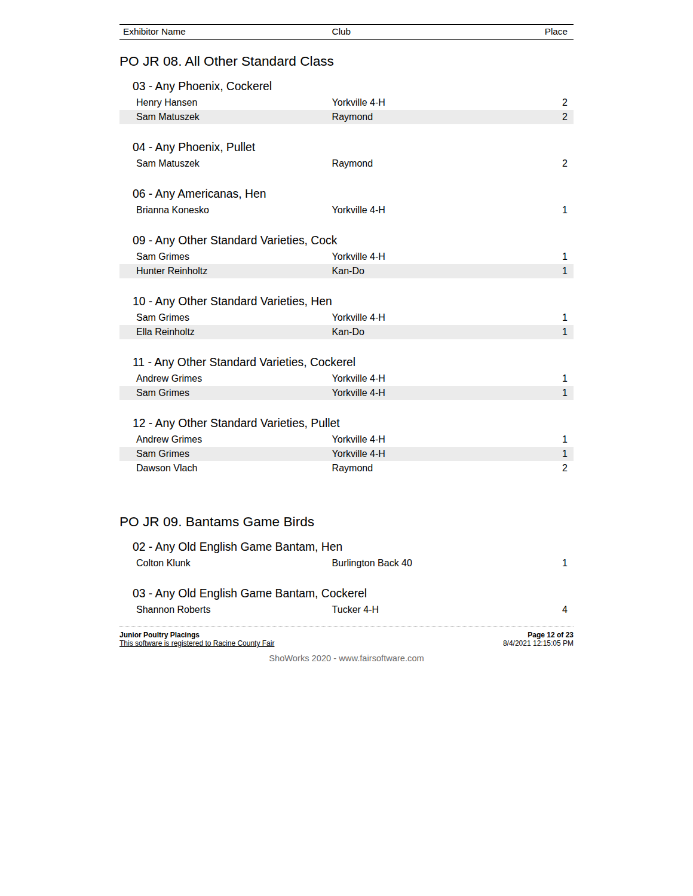| Exhibitor Name | Club | Place |
| --- | --- | --- |
| PO JR 08. All Other Standard Class |
| 03 - Any Phoenix, Cockerel |
| Henry Hansen | Yorkville 4-H | 2 |
| Sam Matuszek | Raymond | 2 |
| 04 - Any Phoenix, Pullet |
| Sam Matuszek | Raymond | 2 |
| 06 - Any Americanas, Hen |
| Brianna Konesko | Yorkville 4-H | 1 |
| 09 - Any Other Standard Varieties, Cock |
| Sam Grimes | Yorkville 4-H | 1 |
| Hunter Reinholtz | Kan-Do | 1 |
| 10 - Any Other Standard Varieties, Hen |
| Sam Grimes | Yorkville 4-H | 1 |
| Ella Reinholtz | Kan-Do | 1 |
| 11 - Any Other Standard Varieties, Cockerel |
| Andrew Grimes | Yorkville 4-H | 1 |
| Sam Grimes | Yorkville 4-H | 1 |
| 12 - Any Other Standard Varieties, Pullet |
| Andrew Grimes | Yorkville 4-H | 1 |
| Sam Grimes | Yorkville 4-H | 1 |
| Dawson Vlach | Raymond | 2 |
| PO JR 09. Bantams Game Birds |
| 02 - Any Old English Game Bantam, Hen |
| Colton Klunk | Burlington Back 40 | 1 |
| 03 - Any Old English Game Bantam, Cockerel |
| Shannon Roberts | Tucker 4-H | 4 |
Junior Poultry Placings
This software is registered to Racine County Fair
Page 12 of 23
8/4/2021 12:15:05 PM
ShoWorks 2020 - www.fairsoftware.com